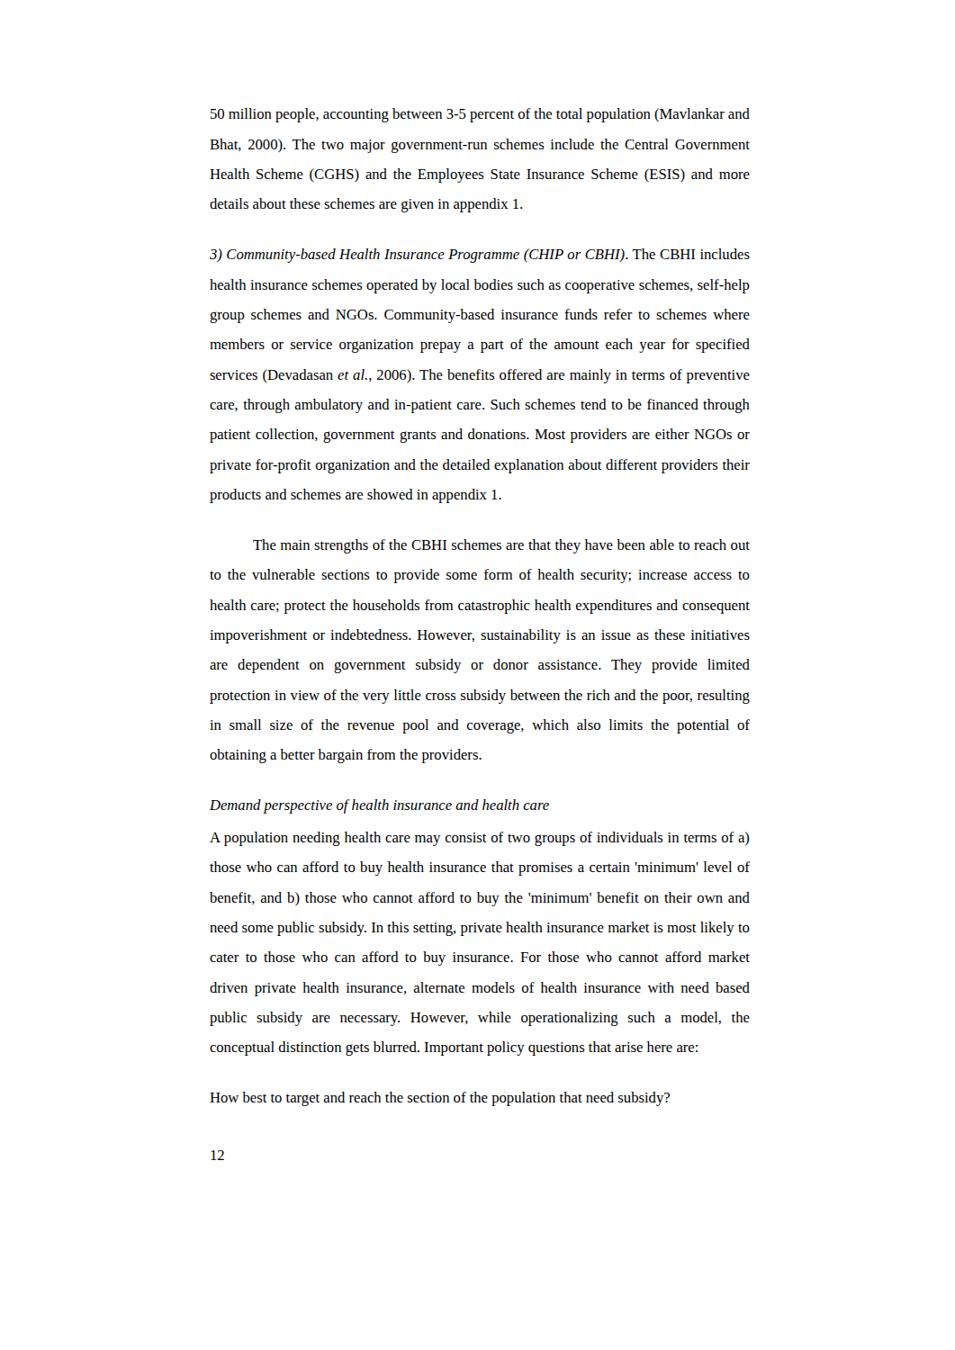50 million people, accounting between 3-5 percent of the total population (Mavlankar and Bhat, 2000). The two major government-run schemes include the Central Government Health Scheme (CGHS) and the Employees State Insurance Scheme (ESIS) and more details about these schemes are given in appendix 1.
3) Community-based Health Insurance Programme (CHIP or CBHI). The CBHI includes health insurance schemes operated by local bodies such as cooperative schemes, self-help group schemes and NGOs. Community-based insurance funds refer to schemes where members or service organization prepay a part of the amount each year for specified services (Devadasan et al., 2006). The benefits offered are mainly in terms of preventive care, through ambulatory and in-patient care. Such schemes tend to be financed through patient collection, government grants and donations. Most providers are either NGOs or private for-profit organization and the detailed explanation about different providers their products and schemes are showed in appendix 1.
The main strengths of the CBHI schemes are that they have been able to reach out to the vulnerable sections to provide some form of health security; increase access to health care; protect the households from catastrophic health expenditures and consequent impoverishment or indebtedness. However, sustainability is an issue as these initiatives are dependent on government subsidy or donor assistance. They provide limited protection in view of the very little cross subsidy between the rich and the poor, resulting in small size of the revenue pool and coverage, which also limits the potential of obtaining a better bargain from the providers.
Demand perspective of health insurance and health care
A population needing health care may consist of two groups of individuals in terms of a) those who can afford to buy health insurance that promises a certain 'minimum' level of benefit, and b) those who cannot afford to buy the 'minimum' benefit on their own and need some public subsidy. In this setting, private health insurance market is most likely to cater to those who can afford to buy insurance. For those who cannot afford market driven private health insurance, alternate models of health insurance with need based public subsidy are necessary. However, while operationalizing such a model, the conceptual distinction gets blurred. Important policy questions that arise here are:
How best to target and reach the section of the population that need subsidy?
12